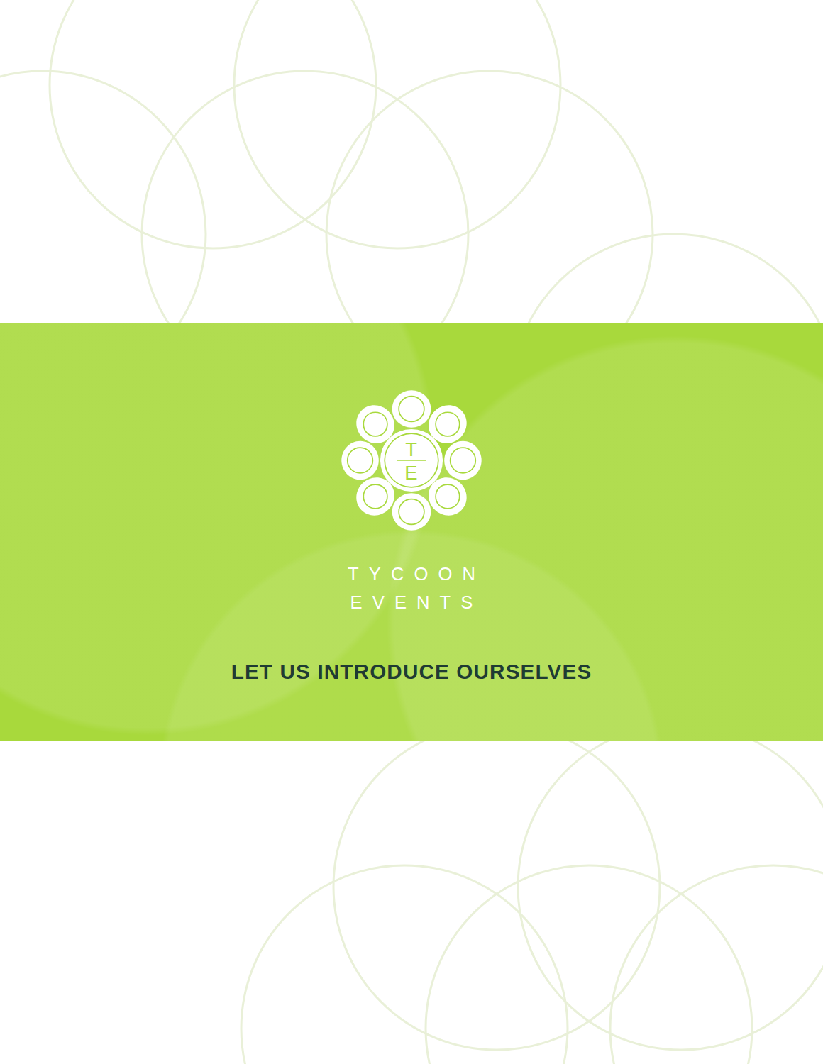T E
Tycoon Events
Let Us Introduce Ourselves